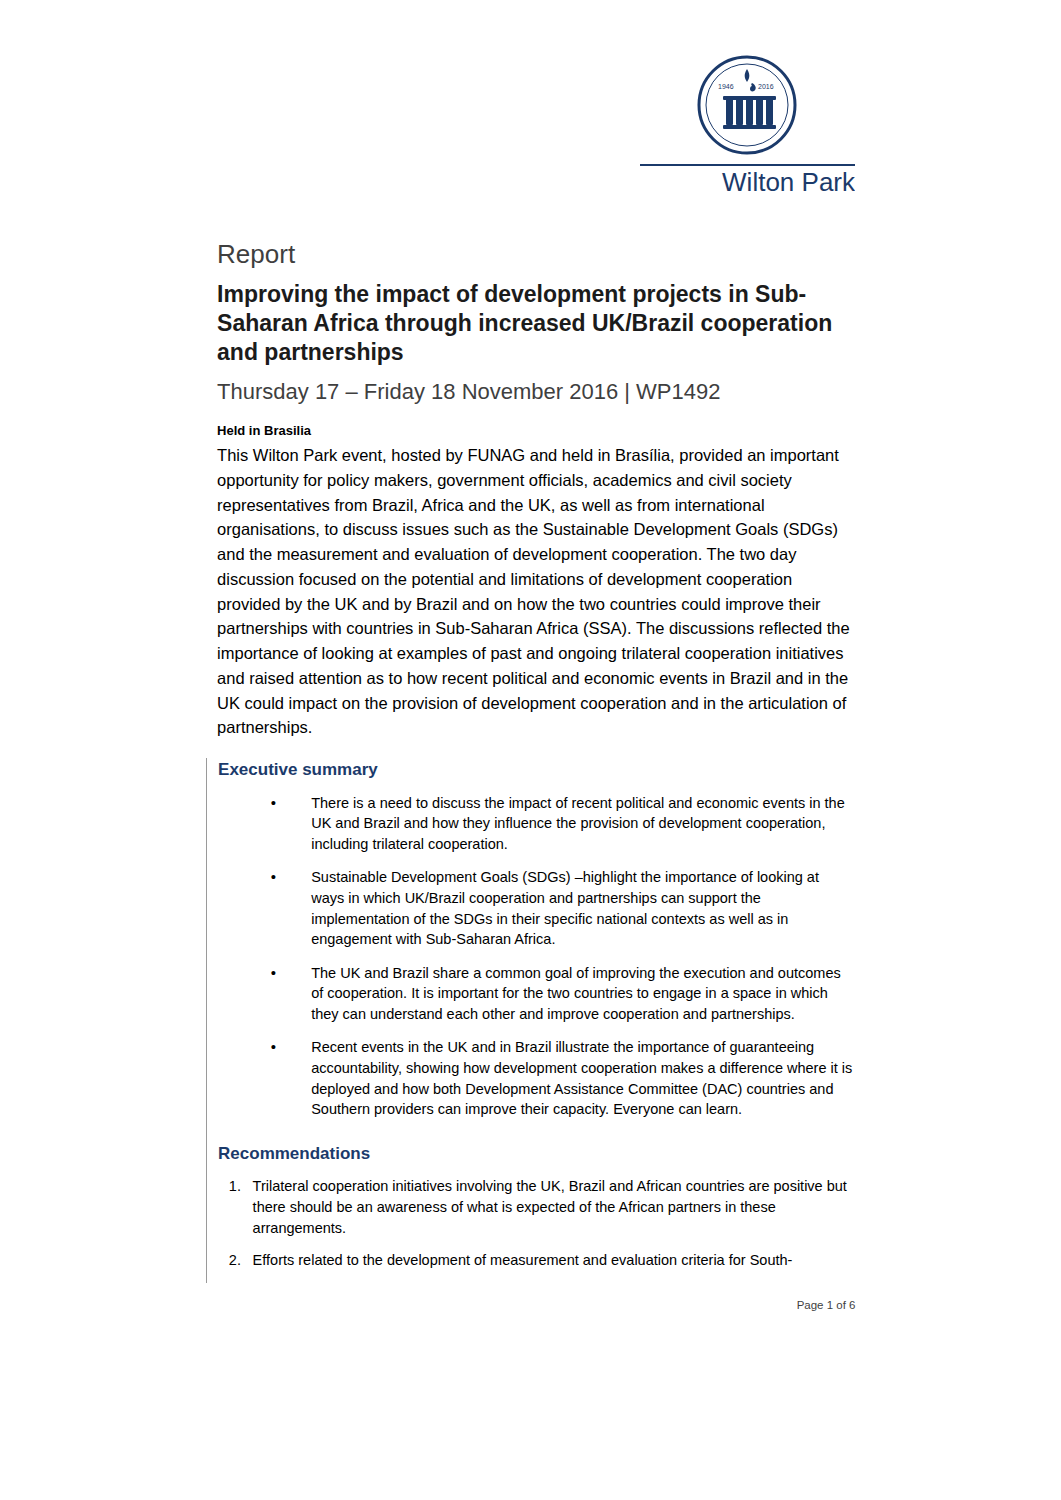1946 2016 Wilton Park
Report
Improving the impact of development projects in Sub-Saharan Africa through increased UK/Brazil cooperation and partnerships
Thursday 17 – Friday 18 November 2016 | WP1492
Held in Brasilia
This Wilton Park event, hosted by FUNAG and held in Brasília, provided an important opportunity for policy makers, government officials, academics and civil society representatives from Brazil, Africa and the UK, as well as from international organisations, to discuss issues such as the Sustainable Development Goals (SDGs) and the measurement and evaluation of development cooperation. The two day discussion focused on the potential and limitations of development cooperation provided by the UK and by Brazil and on how the two countries could improve their partnerships with countries in Sub-Saharan Africa (SSA). The discussions reflected the importance of looking at examples of past and ongoing trilateral cooperation initiatives and raised attention as to how recent political and economic events in Brazil and in the UK could impact on the provision of development cooperation and in the articulation of partnerships.
Executive summary
There is a need to discuss the impact of recent political and economic events in the UK and Brazil and how they influence the provision of development cooperation, including trilateral cooperation.
Sustainable Development Goals (SDGs) –highlight the importance of looking at ways in which UK/Brazil cooperation and partnerships can support the implementation of the SDGs in their specific national contexts as well as in engagement with Sub-Saharan Africa.
The UK and Brazil share a common goal of improving the execution and outcomes of cooperation. It is important for the two countries to engage in a space in which they can understand each other and improve cooperation and partnerships.
Recent events in the UK and in Brazil illustrate the importance of guaranteeing accountability, showing how development cooperation makes a difference where it is deployed and how both Development Assistance Committee (DAC) countries and Southern providers can improve their capacity. Everyone can learn.
Recommendations
Trilateral cooperation initiatives involving the UK, Brazil and African countries are positive but there should be an awareness of what is expected of the African partners in these arrangements.
Efforts related to the development of measurement and evaluation criteria for South-
Page 1 of 6